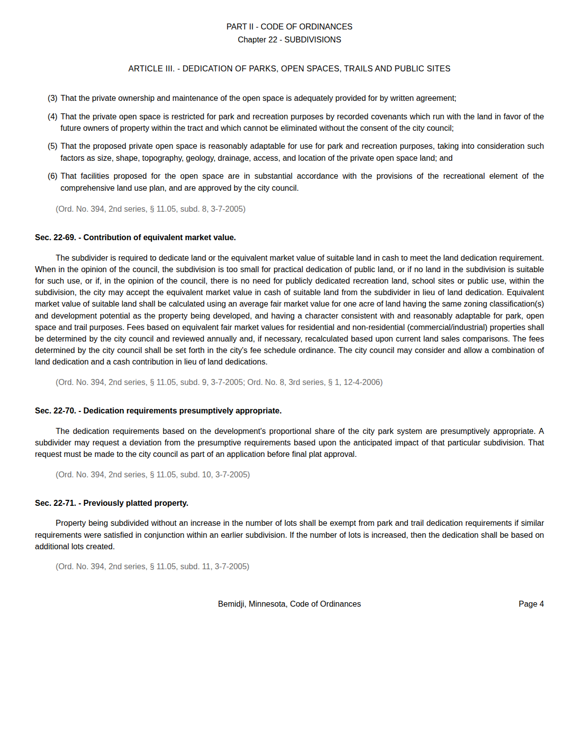PART II - CODE OF ORDINANCES
Chapter 22 - SUBDIVISIONS
ARTICLE III. - DEDICATION OF PARKS, OPEN SPACES, TRAILS AND PUBLIC SITES
(3) That the private ownership and maintenance of the open space is adequately provided for by written agreement;
(4) That the private open space is restricted for park and recreation purposes by recorded covenants which run with the land in favor of the future owners of property within the tract and which cannot be eliminated without the consent of the city council;
(5) That the proposed private open space is reasonably adaptable for use for park and recreation purposes, taking into consideration such factors as size, shape, topography, geology, drainage, access, and location of the private open space land; and
(6) That facilities proposed for the open space are in substantial accordance with the provisions of the recreational element of the comprehensive land use plan, and are approved by the city council.
(Ord. No. 394, 2nd series, § 11.05, subd. 8, 3-7-2005)
Sec. 22-69. - Contribution of equivalent market value.
The subdivider is required to dedicate land or the equivalent market value of suitable land in cash to meet the land dedication requirement. When in the opinion of the council, the subdivision is too small for practical dedication of public land, or if no land in the subdivision is suitable for such use, or if, in the opinion of the council, there is no need for publicly dedicated recreation land, school sites or public use, within the subdivision, the city may accept the equivalent market value in cash of suitable land from the subdivider in lieu of land dedication. Equivalent market value of suitable land shall be calculated using an average fair market value for one acre of land having the same zoning classification(s) and development potential as the property being developed, and having a character consistent with and reasonably adaptable for park, open space and trail purposes. Fees based on equivalent fair market values for residential and non-residential (commercial/industrial) properties shall be determined by the city council and reviewed annually and, if necessary, recalculated based upon current land sales comparisons. The fees determined by the city council shall be set forth in the city's fee schedule ordinance. The city council may consider and allow a combination of land dedication and a cash contribution in lieu of land dedications.
(Ord. No. 394, 2nd series, § 11.05, subd. 9, 3-7-2005; Ord. No. 8, 3rd series, § 1, 12-4-2006)
Sec. 22-70. - Dedication requirements presumptively appropriate.
The dedication requirements based on the development's proportional share of the city park system are presumptively appropriate. A subdivider may request a deviation from the presumptive requirements based upon the anticipated impact of that particular subdivision. That request must be made to the city council as part of an application before final plat approval.
(Ord. No. 394, 2nd series, § 11.05, subd. 10, 3-7-2005)
Sec. 22-71. - Previously platted property.
Property being subdivided without an increase in the number of lots shall be exempt from park and trail dedication requirements if similar requirements were satisfied in conjunction within an earlier subdivision. If the number of lots is increased, then the dedication shall be based on additional lots created.
(Ord. No. 394, 2nd series, § 11.05, subd. 11, 3-7-2005)
Bemidji, Minnesota, Code of Ordinances Page 4